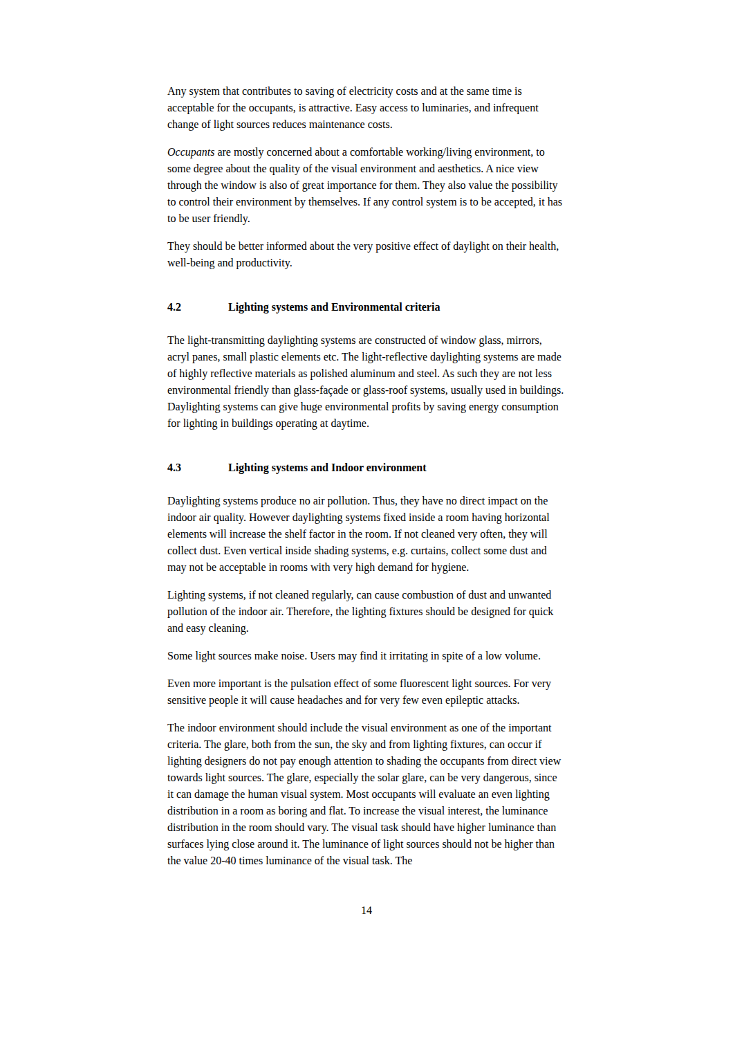Any system that contributes to saving of electricity costs and at the same time is acceptable for the occupants, is attractive. Easy access to luminaries, and infrequent change of light sources reduces maintenance costs.
Occupants are mostly concerned about a comfortable working/living environment, to some degree about the quality of the visual environment and aesthetics. A nice view through the window is also of great importance for them. They also value the possibility to control their environment by themselves. If any control system is to be accepted, it has to be user friendly.
They should be better informed about the very positive effect of daylight on their health, well-being and productivity.
4.2 Lighting systems and Environmental criteria
The light-transmitting daylighting systems are constructed of window glass, mirrors, acryl panes, small plastic elements etc. The light-reflective daylighting systems are made of highly reflective materials as polished aluminum and steel. As such they are not less environmental friendly than glass-façade or glass-roof systems, usually used in buildings.
Daylighting systems can give huge environmental profits by saving energy consumption for lighting in buildings operating at daytime.
4.3 Lighting systems and Indoor environment
Daylighting systems produce no air pollution. Thus, they have no direct impact on the indoor air quality. However daylighting systems fixed inside a room having horizontal elements will increase the shelf factor in the room. If not cleaned very often, they will collect dust. Even vertical inside shading systems, e.g. curtains, collect some dust and may not be acceptable in rooms with very high demand for hygiene.
Lighting systems, if not cleaned regularly, can cause combustion of dust and unwanted pollution of the indoor air. Therefore, the lighting fixtures should be designed for quick and easy cleaning.
Some light sources make noise. Users may find it irritating in spite of a low volume.
Even more important is the pulsation effect of some fluorescent light sources. For very sensitive people it will cause headaches and for very few even epileptic attacks.
The indoor environment should include the visual environment as one of the important criteria. The glare, both from the sun, the sky and from lighting fixtures, can occur if lighting designers do not pay enough attention to shading the occupants from direct view towards light sources. The glare, especially the solar glare, can be very dangerous, since it can damage the human visual system. Most occupants will evaluate an even lighting distribution in a room as boring and flat. To increase the visual interest, the luminance distribution in the room should vary. The visual task should have higher luminance than surfaces lying close around it. The luminance of light sources should not be higher than the value 20-40 times luminance of the visual task. The
14